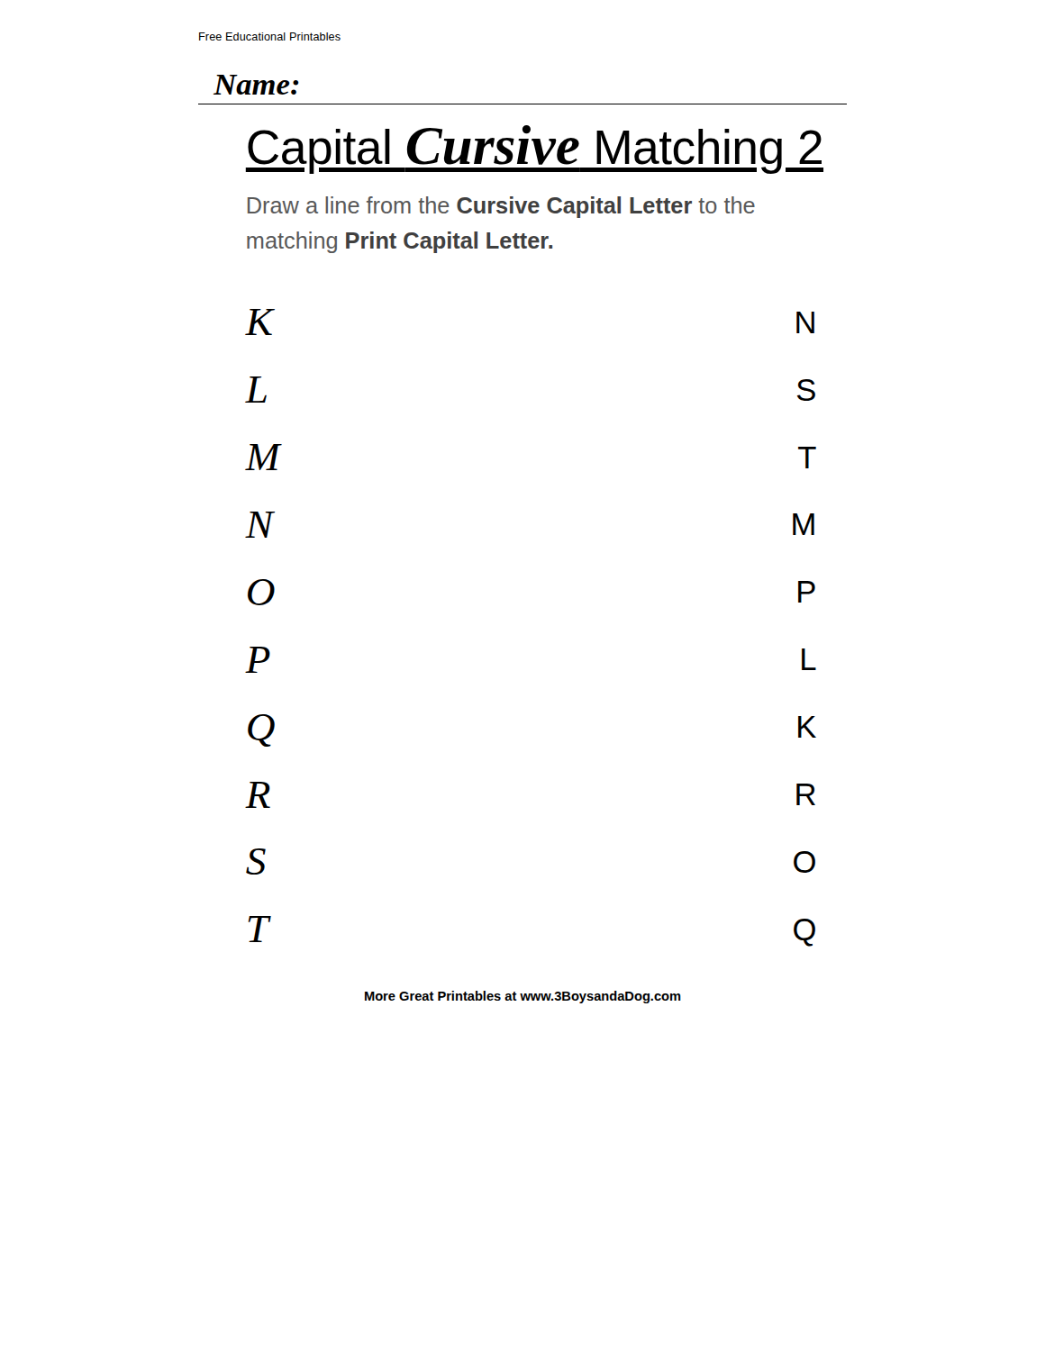Free Educational Printables
Name:
Capital Cursive Matching 2
Draw a line from the Cursive Capital Letter to the matching Print Capital Letter.
| K | | N |
| L | | S |
| M | | T |
| N | | M |
| O | | P |
| P | | L |
| Q | | K |
| R | | R |
| S | | O |
| T | | Q |
More Great Printables at www.3BoysandaDog.com